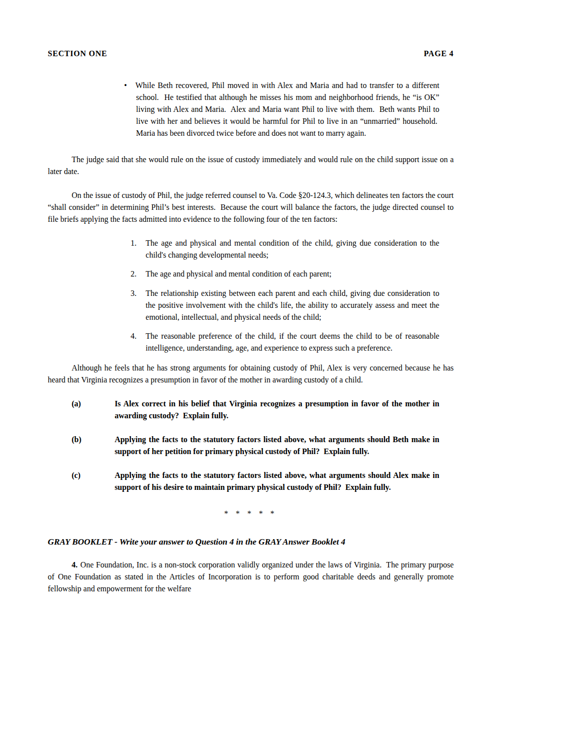SECTION ONE PAGE 4
• While Beth recovered, Phil moved in with Alex and Maria and had to transfer to a different school. He testified that although he misses his mom and neighborhood friends, he “is OK” living with Alex and Maria. Alex and Maria want Phil to live with them. Beth wants Phil to live with her and believes it would be harmful for Phil to live in an “unmarried” household. Maria has been divorced twice before and does not want to marry again.
The judge said that she would rule on the issue of custody immediately and would rule on the child support issue on a later date.
On the issue of custody of Phil, the judge referred counsel to Va. Code §20-124.3, which delineates ten factors the court “shall consider” in determining Phil’s best interests. Because the court will balance the factors, the judge directed counsel to file briefs applying the facts admitted into evidence to the following four of the ten factors:
The age and physical and mental condition of the child, giving due consideration to the child's changing developmental needs;
The age and physical and mental condition of each parent;
The relationship existing between each parent and each child, giving due consideration to the positive involvement with the child's life, the ability to accurately assess and meet the emotional, intellectual, and physical needs of the child;
The reasonable preference of the child, if the court deems the child to be of reasonable intelligence, understanding, age, and experience to express such a preference.
Although he feels that he has strong arguments for obtaining custody of Phil, Alex is very concerned because he has heard that Virginia recognizes a presumption in favor of the mother in awarding custody of a child.
(a) Is Alex correct in his belief that Virginia recognizes a presumption in favor of the mother in awarding custody? Explain fully.
(b) Applying the facts to the statutory factors listed above, what arguments should Beth make in support of her petition for primary physical custody of Phil? Explain fully.
(c) Applying the facts to the statutory factors listed above, what arguments should Alex make in support of his desire to maintain primary physical custody of Phil? Explain fully.
* * * * *
GRAY BOOKLET - Write your answer to Question 4 in the GRAY Answer Booklet 4
4. One Foundation, Inc. is a non-stock corporation validly organized under the laws of Virginia. The primary purpose of One Foundation as stated in the Articles of Incorporation is to perform good charitable deeds and generally promote fellowship and empowerment for the welfare